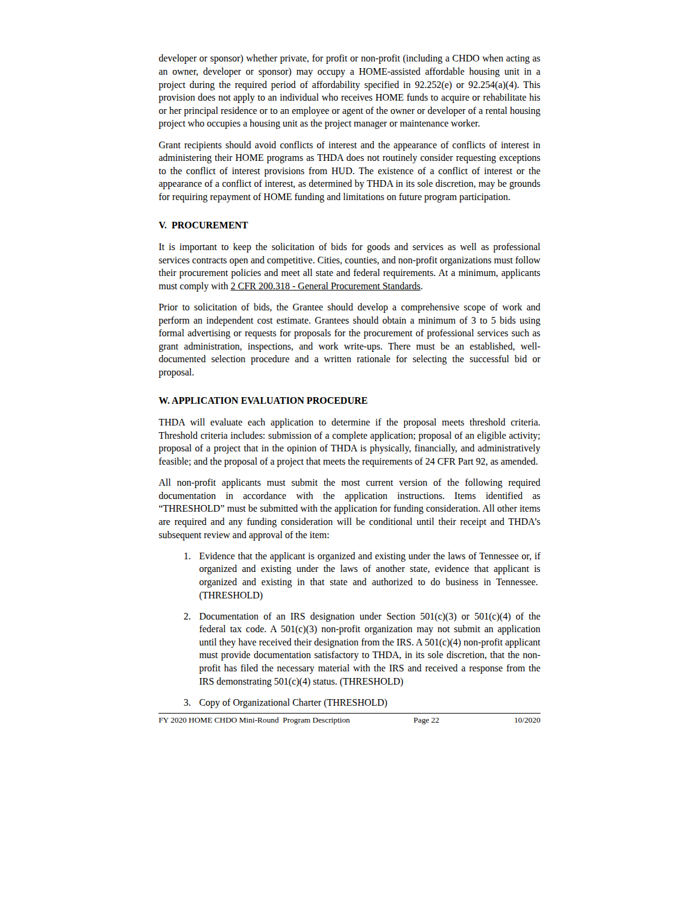developer or sponsor) whether private, for profit or non-profit (including a CHDO when acting as an owner, developer or sponsor) may occupy a HOME-assisted affordable housing unit in a project during the required period of affordability specified in 92.252(e) or 92.254(a)(4). This provision does not apply to an individual who receives HOME funds to acquire or rehabilitate his or her principal residence or to an employee or agent of the owner or developer of a rental housing project who occupies a housing unit as the project manager or maintenance worker.
Grant recipients should avoid conflicts of interest and the appearance of conflicts of interest in administering their HOME programs as THDA does not routinely consider requesting exceptions to the conflict of interest provisions from HUD. The existence of a conflict of interest or the appearance of a conflict of interest, as determined by THDA in its sole discretion, may be grounds for requiring repayment of HOME funding and limitations on future program participation.
V. PROCUREMENT
It is important to keep the solicitation of bids for goods and services as well as professional services contracts open and competitive. Cities, counties, and non-profit organizations must follow their procurement policies and meet all state and federal requirements. At a minimum, applicants must comply with 2 CFR 200.318 - General Procurement Standards.
Prior to solicitation of bids, the Grantee should develop a comprehensive scope of work and perform an independent cost estimate. Grantees should obtain a minimum of 3 to 5 bids using formal advertising or requests for proposals for the procurement of professional services such as grant administration, inspections, and work write-ups. There must be an established, well-documented selection procedure and a written rationale for selecting the successful bid or proposal.
W. APPLICATION EVALUATION PROCEDURE
THDA will evaluate each application to determine if the proposal meets threshold criteria. Threshold criteria includes: submission of a complete application; proposal of an eligible activity; proposal of a project that in the opinion of THDA is physically, financially, and administratively feasible; and the proposal of a project that meets the requirements of 24 CFR Part 92, as amended.
All non-profit applicants must submit the most current version of the following required documentation in accordance with the application instructions. Items identified as “THRESHOLD” must be submitted with the application for funding consideration. All other items are required and any funding consideration will be conditional until their receipt and THDA’s subsequent review and approval of the item:
Evidence that the applicant is organized and existing under the laws of Tennessee or, if organized and existing under the laws of another state, evidence that applicant is organized and existing in that state and authorized to do business in Tennessee. (THRESHOLD)
Documentation of an IRS designation under Section 501(c)(3) or 501(c)(4) of the federal tax code. A 501(c)(3) non-profit organization may not submit an application until they have received their designation from the IRS. A 501(c)(4) non-profit applicant must provide documentation satisfactory to THDA, in its sole discretion, that the non-profit has filed the necessary material with the IRS and received a response from the IRS demonstrating 501(c)(4) status. (THRESHOLD)
Copy of Organizational Charter (THRESHOLD)
FY 2020 HOME CHDO Mini-Round Program Description Page 22 10/2020